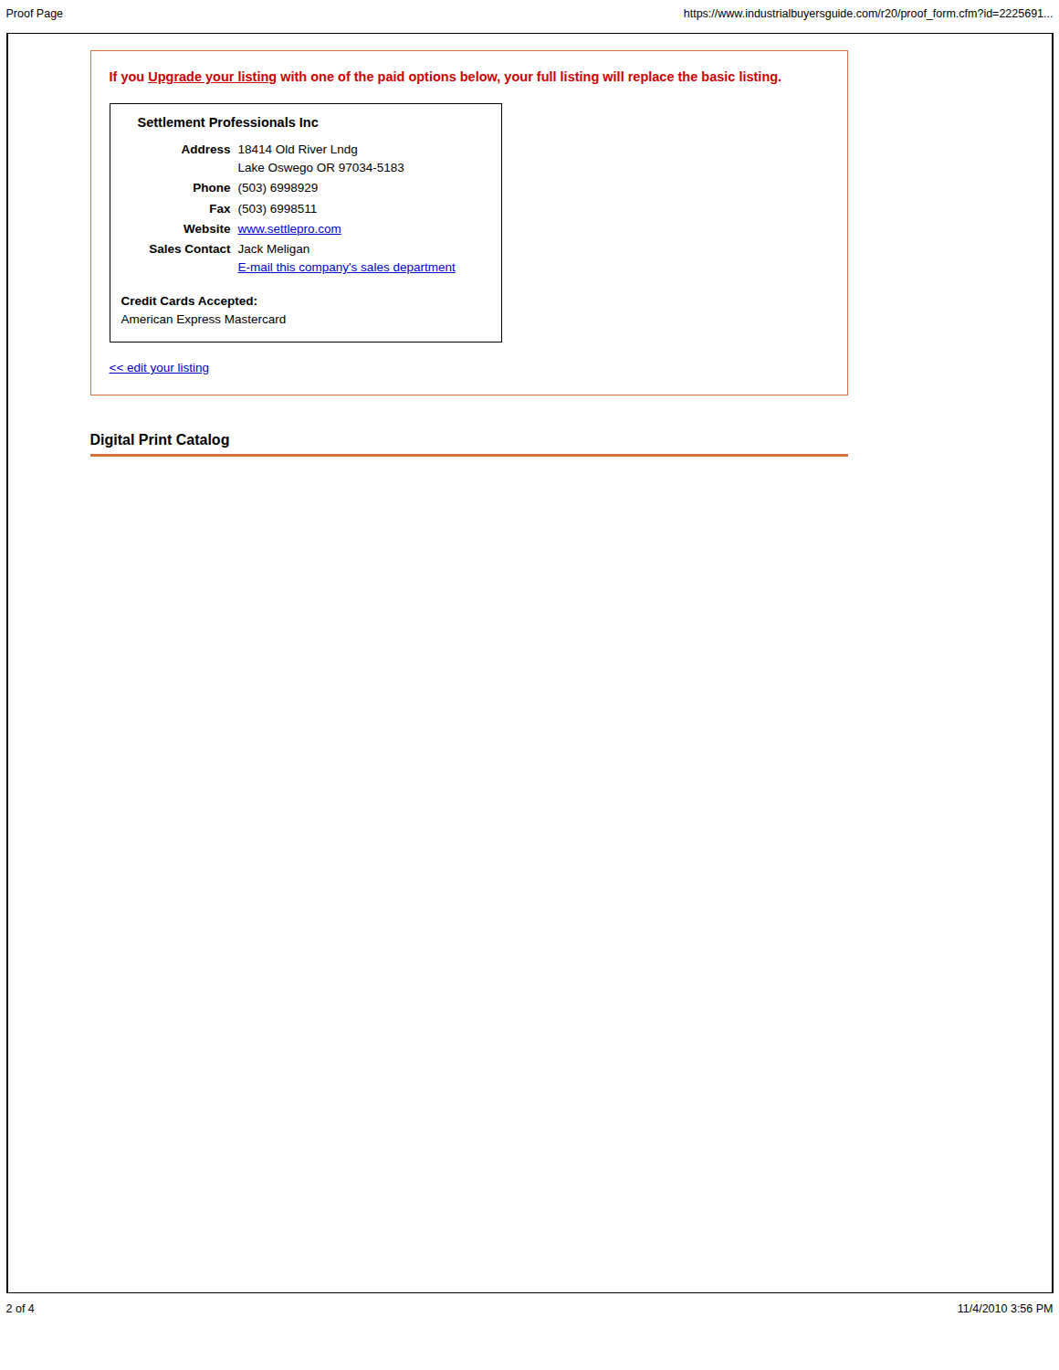Proof Page
https://www.industrialbuyersguide.com/r20/proof_form.cfm?id=2225691...
If you Upgrade your listing with one of the paid options below, your full listing will replace the basic listing.
Settlement Professionals Inc
| Address | 18414 Old River Lndg Lake Oswego OR 97034-5183 |
| Phone | (503) 6998929 |
| Fax | (503) 6998511 |
| Website | www.settlepro.com |
| Sales Contact | Jack Meligan E-mail this company's sales department |
Credit Cards Accepted:
American Express Mastercard
<< edit your listing
Digital Print Catalog
2 of 4
11/4/2010 3:56 PM